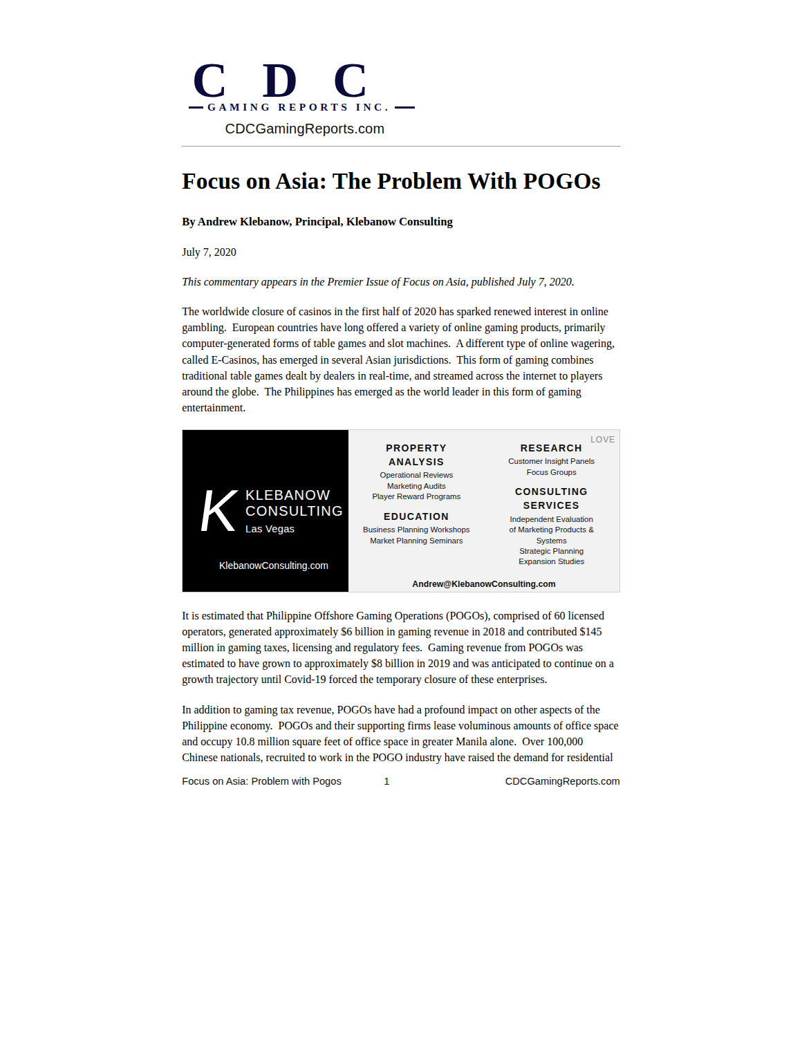C D C
GAMING REPORTS INC.
CDCGamingReports.com
Focus on Asia: The Problem With POGOs
By Andrew Klebanow, Principal, Klebanow Consulting
July 7, 2020
This commentary appears in the Premier Issue of Focus on Asia, published July 7, 2020.
The worldwide closure of casinos in the first half of 2020 has sparked renewed interest in online gambling. European countries have long offered a variety of online gaming products, primarily computer-generated forms of table games and slot machines. A different type of online wagering, called E-Casinos, has emerged in several Asian jurisdictions. This form of gaming combines traditional table games dealt by dealers in real-time, and streamed across the internet to players around the globe. The Philippines has emerged as the world leader in this form of gaming entertainment.
K
KLEBANOW
CONSULTING
Las Vegas
KlebanowConsulting.com
LOVE
PROPERTY ANALYSIS
Operational Reviews
Marketing Audits
Player Reward Programs
EDUCATION
Business Planning Workshops
Market Planning Seminars
RESEARCH
Customer Insight Panels
Focus Groups
CONSULTING SERVICES
Independent Evaluation
of Marketing Products & Systems
Strategic Planning
Expansion Studies
Andrew@KlebanowConsulting.com
Serving the Casino Industry for over 30 years.
It is estimated that Philippine Offshore Gaming Operations (POGOs), comprised of 60 licensed operators, generated approximately $6 billion in gaming revenue in 2018 and contributed $145 million in gaming taxes, licensing and regulatory fees. Gaming revenue from POGOs was estimated to have grown to approximately $8 billion in 2019 and was anticipated to continue on a growth trajectory until Covid-19 forced the temporary closure of these enterprises.
In addition to gaming tax revenue, POGOs have had a profound impact on other aspects of the Philippine economy. POGOs and their supporting firms lease voluminous amounts of office space and occupy 10.8 million square feet of office space in greater Manila alone. Over 100,000 Chinese nationals, recruited to work in the POGO industry have raised the demand for residential
Focus on Asia: Problem with Pogos
1
CDCGamingReports.com